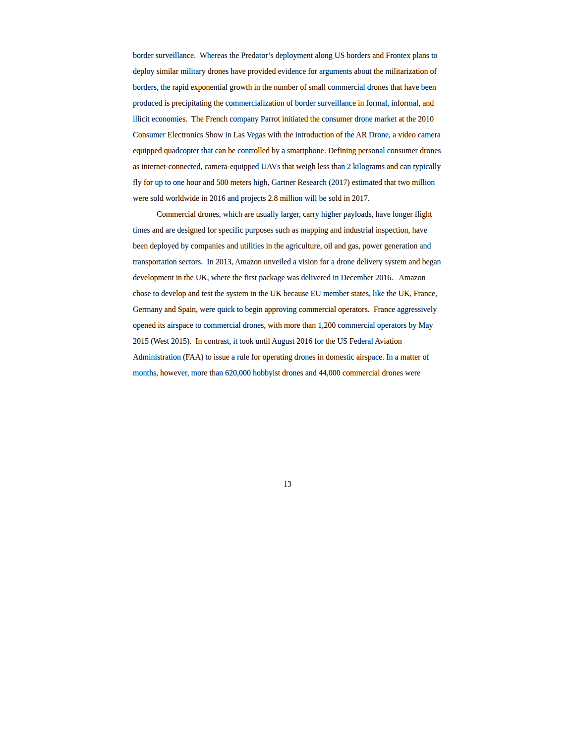border surveillance. Whereas the Predator’s deployment along US borders and Frontex plans to deploy similar military drones have provided evidence for arguments about the militarization of borders, the rapid exponential growth in the number of small commercial drones that have been produced is precipitating the commercialization of border surveillance in formal, informal, and illicit economies. The French company Parrot initiated the consumer drone market at the 2010 Consumer Electronics Show in Las Vegas with the introduction of the AR Drone, a video camera equipped quadcopter that can be controlled by a smartphone. Defining personal consumer drones as internet-connected, camera-equipped UAVs that weigh less than 2 kilograms and can typically fly for up to one hour and 500 meters high, Gartner Research (2017) estimated that two million were sold worldwide in 2016 and projects 2.8 million will be sold in 2017.
Commercial drones, which are usually larger, carry higher payloads, have longer flight times and are designed for specific purposes such as mapping and industrial inspection, have been deployed by companies and utilities in the agriculture, oil and gas, power generation and transportation sectors. In 2013, Amazon unveiled a vision for a drone delivery system and began development in the UK, where the first package was delivered in December 2016. Amazon chose to develop and test the system in the UK because EU member states, like the UK, France, Germany and Spain, were quick to begin approving commercial operators. France aggressively opened its airspace to commercial drones, with more than 1,200 commercial operators by May 2015 (West 2015). In contrast, it took until August 2016 for the US Federal Aviation Administration (FAA) to issue a rule for operating drones in domestic airspace. In a matter of months, however, more than 620,000 hobbyist drones and 44,000 commercial drones were
13